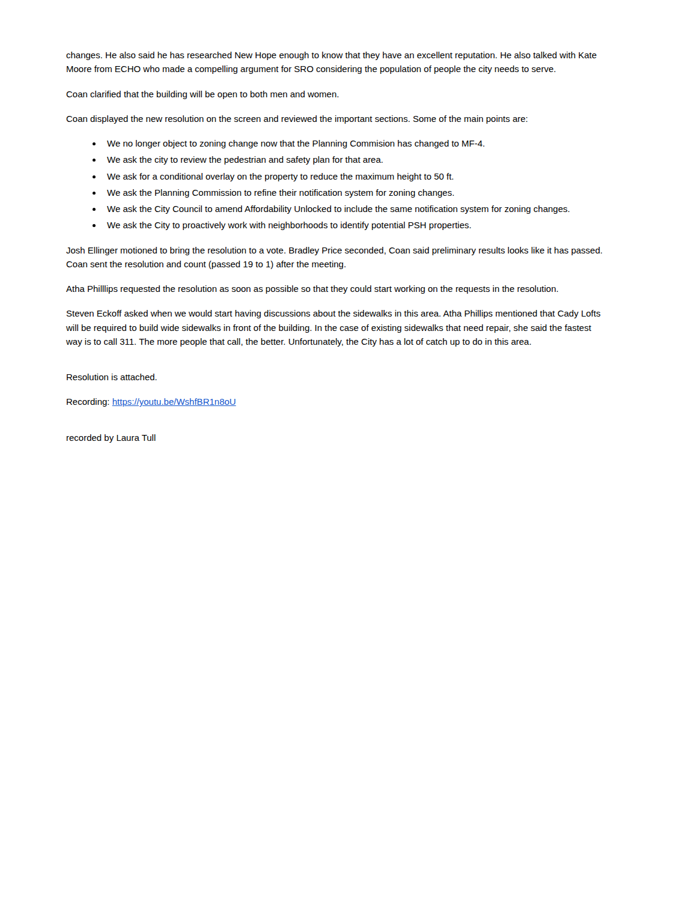changes. He also said he has researched New Hope enough to know that they have an excellent reputation. He also talked with Kate Moore from ECHO who made a compelling argument for SRO considering the population of people the city needs to serve.
Coan clarified that the building will be open to both men and women.
Coan displayed the new resolution on the screen and reviewed the important sections. Some of the main points are:
We no longer object to zoning change now that the Planning Commision has changed to MF-4.
We ask the city to review the pedestrian and safety plan for that area.
We ask for a conditional overlay on the property to reduce the maximum height to 50 ft.
We ask the Planning Commission to refine their notification system for zoning changes.
We ask the City Council to amend Affordability Unlocked to include the same notification system for zoning changes.
We ask the City to proactively work with neighborhoods to identify potential PSH properties.
Josh Ellinger motioned to bring the resolution to a vote. Bradley Price seconded, Coan said preliminary results looks like it has passed. Coan sent the resolution and count (passed 19 to 1) after the meeting.
Atha Philllips requested the resolution as soon as possible so that they could start working on the requests in the resolution.
Steven Eckoff asked when we would start having discussions about the sidewalks in this area. Atha Phillips mentioned that Cady Lofts will be required to build wide sidewalks in front of the building. In the case of existing sidewalks that need repair, she said the fastest way is to call 311. The more people that call, the better. Unfortunately, the City has a lot of catch up to do in this area.
Resolution is attached.
Recording: https://youtu.be/WshfBR1n8oU
recorded by Laura Tull